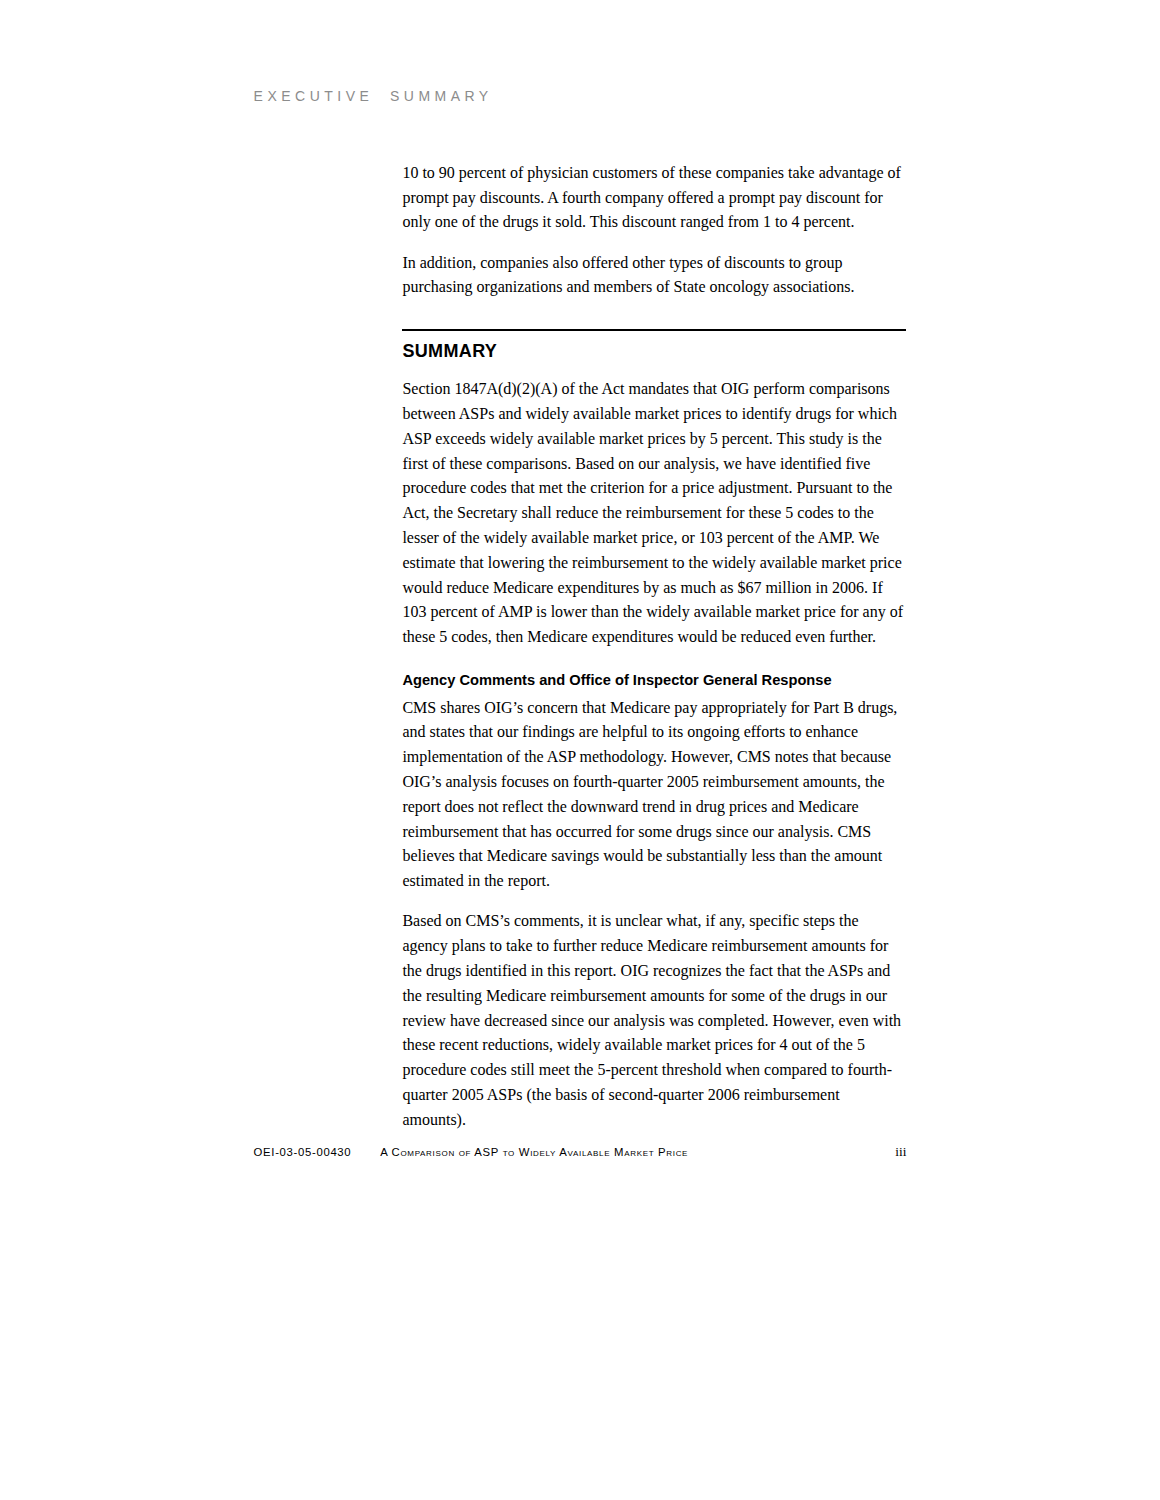Executive Summary
10 to 90 percent of physician customers of these companies take advantage of prompt pay discounts. A fourth company offered a prompt pay discount for only one of the drugs it sold. This discount ranged from 1 to 4 percent.
In addition, companies also offered other types of discounts to group purchasing organizations and members of State oncology associations.
SUMMARY
Section 1847A(d)(2)(A) of the Act mandates that OIG perform comparisons between ASPs and widely available market prices to identify drugs for which ASP exceeds widely available market prices by 5 percent. This study is the first of these comparisons. Based on our analysis, we have identified five procedure codes that met the criterion for a price adjustment. Pursuant to the Act, the Secretary shall reduce the reimbursement for these 5 codes to the lesser of the widely available market price, or 103 percent of the AMP. We estimate that lowering the reimbursement to the widely available market price would reduce Medicare expenditures by as much as $67 million in 2006. If 103 percent of AMP is lower than the widely available market price for any of these 5 codes, then Medicare expenditures would be reduced even further.
Agency Comments and Office of Inspector General Response
CMS shares OIG’s concern that Medicare pay appropriately for Part B drugs, and states that our findings are helpful to its ongoing efforts to enhance implementation of the ASP methodology. However, CMS notes that because OIG’s analysis focuses on fourth-quarter 2005 reimbursement amounts, the report does not reflect the downward trend in drug prices and Medicare reimbursement that has occurred for some drugs since our analysis. CMS believes that Medicare savings would be substantially less than the amount estimated in the report.
Based on CMS’s comments, it is unclear what, if any, specific steps the agency plans to take to further reduce Medicare reimbursement amounts for the drugs identified in this report. OIG recognizes the fact that the ASPs and the resulting Medicare reimbursement amounts for some of the drugs in our review have decreased since our analysis was completed. However, even with these recent reductions, widely available market prices for 4 out of the 5 procedure codes still meet the 5-percent threshold when compared to fourth-quarter 2005 ASPs (the basis of second-quarter 2006 reimbursement amounts).
OEI-03-05-00430 A Comparison of ASP to Widely Available Market Price iii